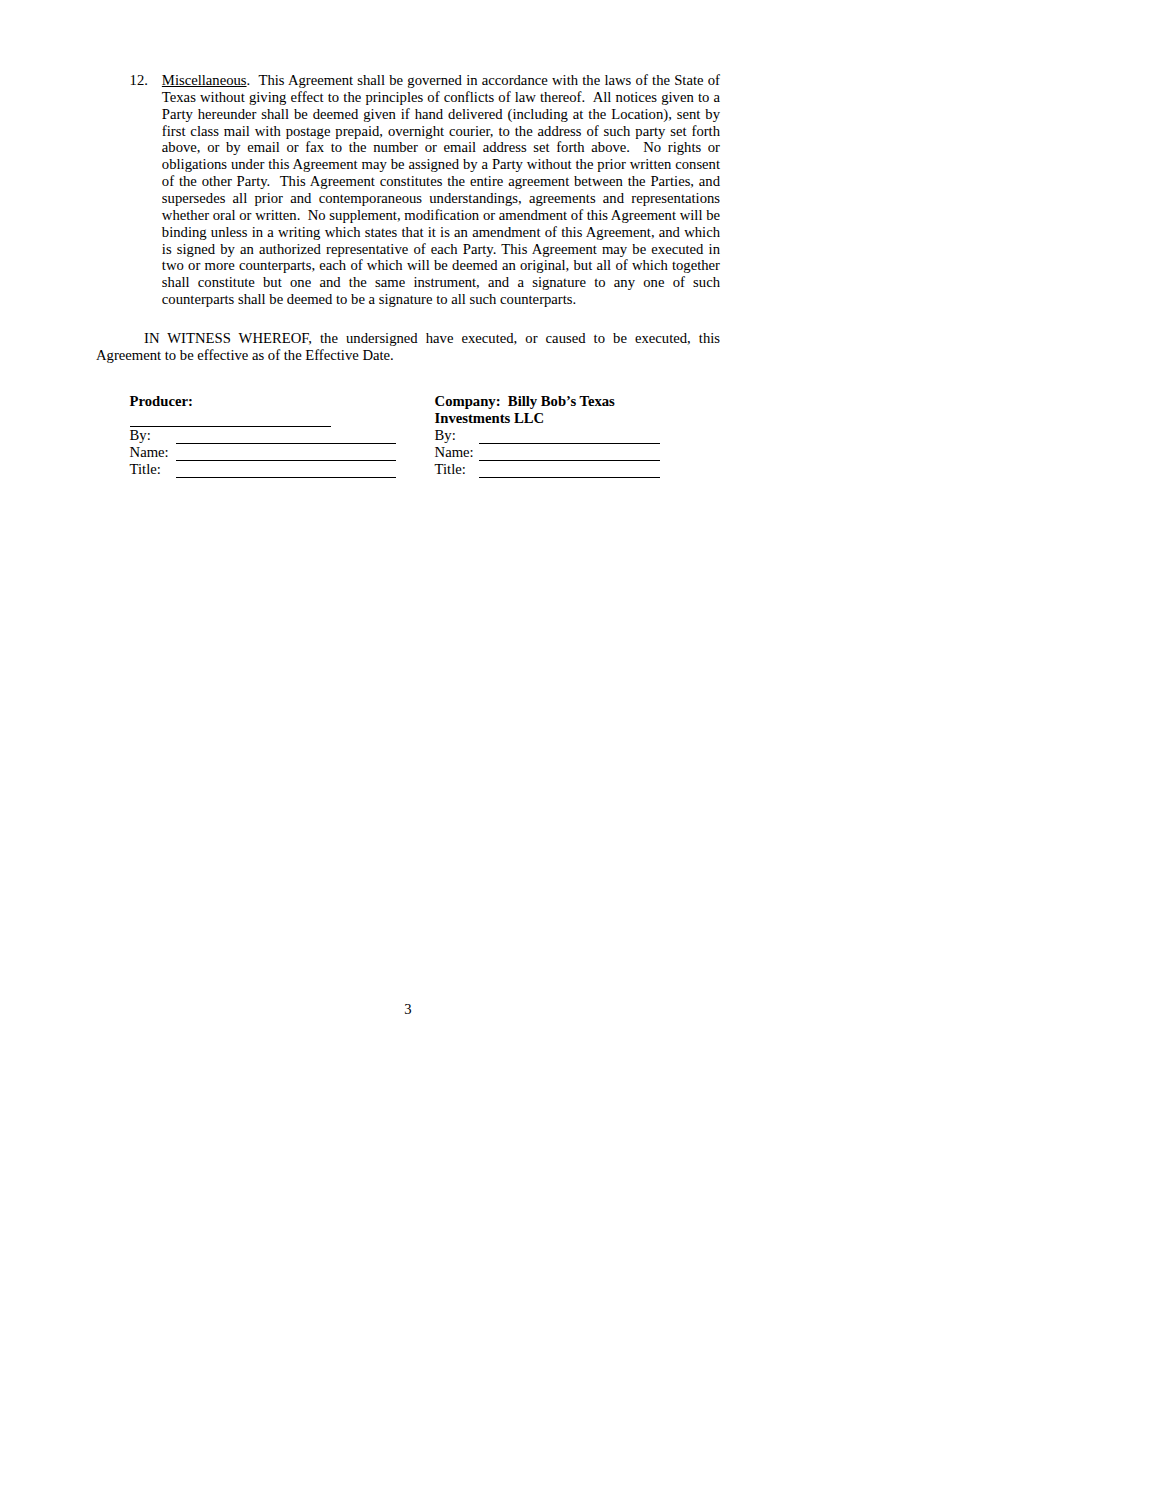12.
Miscellaneous. This Agreement shall be governed in accordance with the laws of the State of Texas without giving effect to the principles of conflicts of law thereof. All notices given to a Party hereunder shall be deemed given if hand delivered (including at the Location), sent by first class mail with postage prepaid, overnight courier, to the address of such party set forth above, or by email or fax to the number or email address set forth above. No rights or obligations under this Agreement may be assigned by a Party without the prior written consent of the other Party. This Agreement constitutes the entire agreement between the Parties, and supersedes all prior and contemporaneous understandings, agreements and representations whether oral or written. No supplement, modification or amendment of this Agreement will be binding unless in a writing which states that it is an amendment of this Agreement, and which is signed by an authorized representative of each Party. This Agreement may be executed in two or more counterparts, each of which will be deemed an original, but all of which together shall constitute but one and the same instrument, and a signature to any one of such counterparts shall be deemed to be a signature to all such counterparts.
IN WITNESS WHEREOF, the undersigned have executed, or caused to be executed, this Agreement to be effective as of the Effective Date.
| Producer: | | Company: Billy Bob’s Texas Investments LLC |
| By: | | | By: | |
| Name: | | | Name: | |
| Title: | | | Title: | |
3